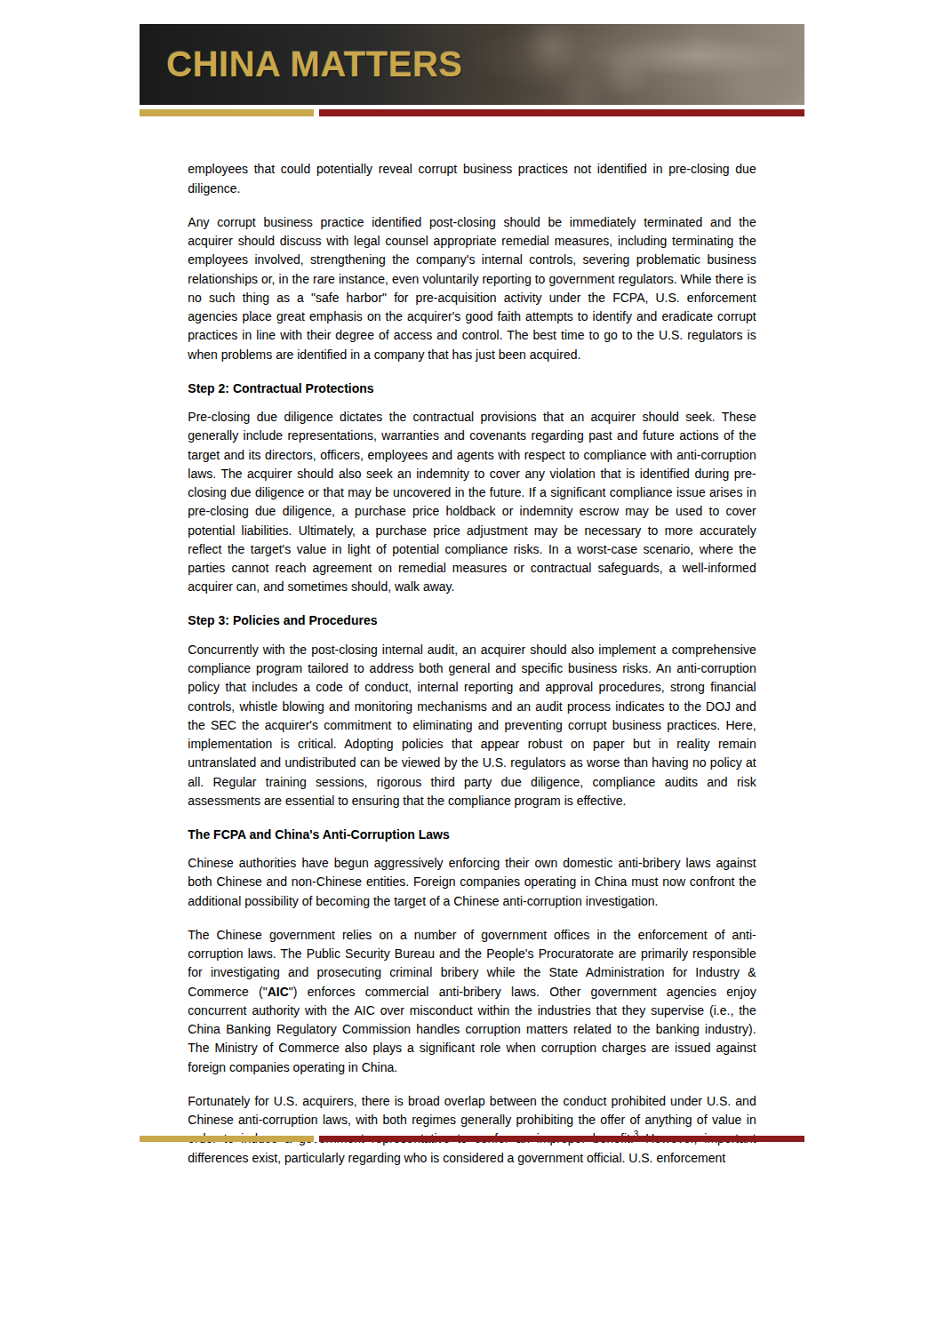CHINA MATTERS
employees that could potentially reveal corrupt business practices not identified in pre-closing due diligence.
Any corrupt business practice identified post-closing should be immediately terminated and the acquirer should discuss with legal counsel appropriate remedial measures, including terminating the employees involved, strengthening the company's internal controls, severing problematic business relationships or, in the rare instance, even voluntarily reporting to government regulators. While there is no such thing as a "safe harbor" for pre-acquisition activity under the FCPA, U.S. enforcement agencies place great emphasis on the acquirer's good faith attempts to identify and eradicate corrupt practices in line with their degree of access and control. The best time to go to the U.S. regulators is when problems are identified in a company that has just been acquired.
Step 2: Contractual Protections
Pre-closing due diligence dictates the contractual provisions that an acquirer should seek. These generally include representations, warranties and covenants regarding past and future actions of the target and its directors, officers, employees and agents with respect to compliance with anti-corruption laws. The acquirer should also seek an indemnity to cover any violation that is identified during pre-closing due diligence or that may be uncovered in the future. If a significant compliance issue arises in pre-closing due diligence, a purchase price holdback or indemnity escrow may be used to cover potential liabilities. Ultimately, a purchase price adjustment may be necessary to more accurately reflect the target's value in light of potential compliance risks. In a worst-case scenario, where the parties cannot reach agreement on remedial measures or contractual safeguards, a well-informed acquirer can, and sometimes should, walk away.
Step 3: Policies and Procedures
Concurrently with the post-closing internal audit, an acquirer should also implement a comprehensive compliance program tailored to address both general and specific business risks. An anti-corruption policy that includes a code of conduct, internal reporting and approval procedures, strong financial controls, whistle blowing and monitoring mechanisms and an audit process indicates to the DOJ and the SEC the acquirer's commitment to eliminating and preventing corrupt business practices. Here, implementation is critical. Adopting policies that appear robust on paper but in reality remain untranslated and undistributed can be viewed by the U.S. regulators as worse than having no policy at all. Regular training sessions, rigorous third party due diligence, compliance audits and risk assessments are essential to ensuring that the compliance program is effective.
The FCPA and China's Anti-Corruption Laws
Chinese authorities have begun aggressively enforcing their own domestic anti-bribery laws against both Chinese and non-Chinese entities. Foreign companies operating in China must now confront the additional possibility of becoming the target of a Chinese anti-corruption investigation.
The Chinese government relies on a number of government offices in the enforcement of anti-corruption laws. The Public Security Bureau and the People's Procuratorate are primarily responsible for investigating and prosecuting criminal bribery while the State Administration for Industry & Commerce ("AIC") enforces commercial anti-bribery laws. Other government agencies enjoy concurrent authority with the AIC over misconduct within the industries that they supervise (i.e., the China Banking Regulatory Commission handles corruption matters related to the banking industry). The Ministry of Commerce also plays a significant role when corruption charges are issued against foreign companies operating in China.
Fortunately for U.S. acquirers, there is broad overlap between the conduct prohibited under U.S. and Chinese anti-corruption laws, with both regimes generally prohibiting the offer of anything of value in order to induce a government representative to confer an improper benefit.3 However, important differences exist, particularly regarding who is considered a government official. U.S. enforcement